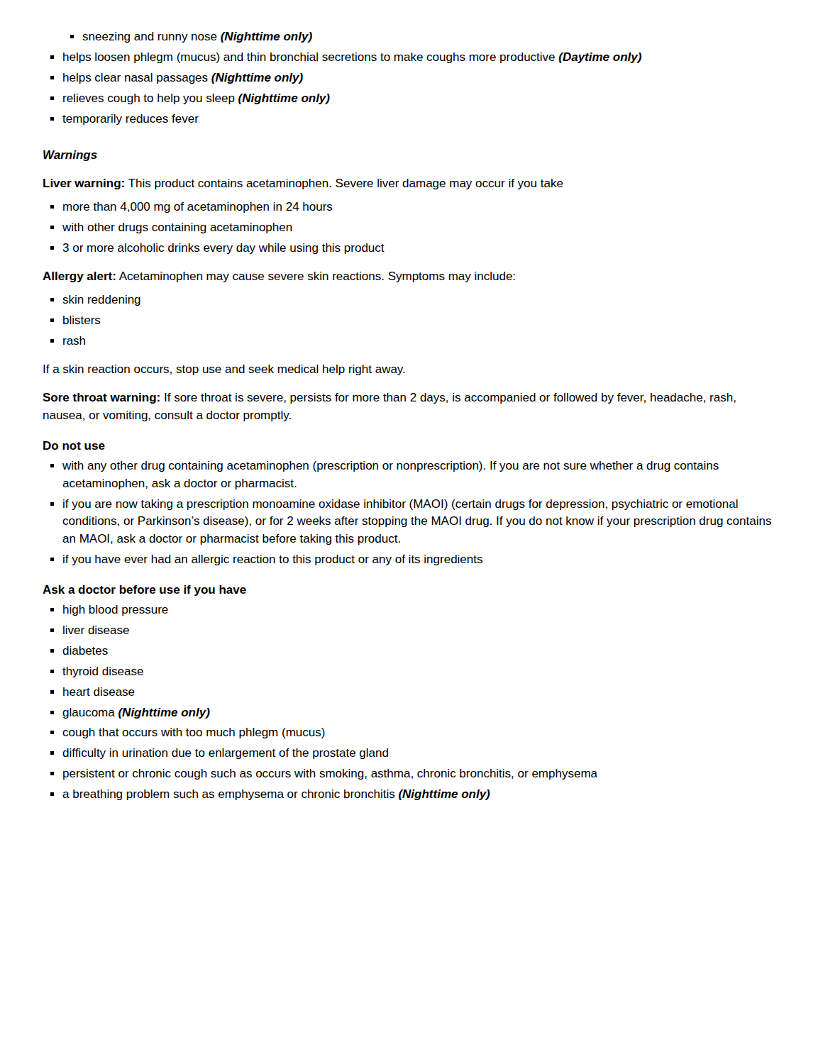sneezing and runny nose (Nighttime only)
helps loosen phlegm (mucus) and thin bronchial secretions to make coughs more productive (Daytime only)
helps clear nasal passages (Nighttime only)
relieves cough to help you sleep (Nighttime only)
temporarily reduces fever
Warnings
Liver warning: This product contains acetaminophen. Severe liver damage may occur if you take
more than 4,000 mg of acetaminophen in 24 hours
with other drugs containing acetaminophen
3 or more alcoholic drinks every day while using this product
Allergy alert: Acetaminophen may cause severe skin reactions. Symptoms may include:
skin reddening
blisters
rash
If a skin reaction occurs, stop use and seek medical help right away.
Sore throat warning: If sore throat is severe, persists for more than 2 days, is accompanied or followed by fever, headache, rash, nausea, or vomiting, consult a doctor promptly.
Do not use
with any other drug containing acetaminophen (prescription or nonprescription). If you are not sure whether a drug contains acetaminophen, ask a doctor or pharmacist.
if you are now taking a prescription monoamine oxidase inhibitor (MAOI) (certain drugs for depression, psychiatric or emotional conditions, or Parkinson’s disease), or for 2 weeks after stopping the MAOI drug. If you do not know if your prescription drug contains an MAOI, ask a doctor or pharmacist before taking this product.
if you have ever had an allergic reaction to this product or any of its ingredients
Ask a doctor before use if you have
high blood pressure
liver disease
diabetes
thyroid disease
heart disease
glaucoma (Nighttime only)
cough that occurs with too much phlegm (mucus)
difficulty in urination due to enlargement of the prostate gland
persistent or chronic cough such as occurs with smoking, asthma, chronic bronchitis, or emphysema
a breathing problem such as emphysema or chronic bronchitis (Nighttime only)